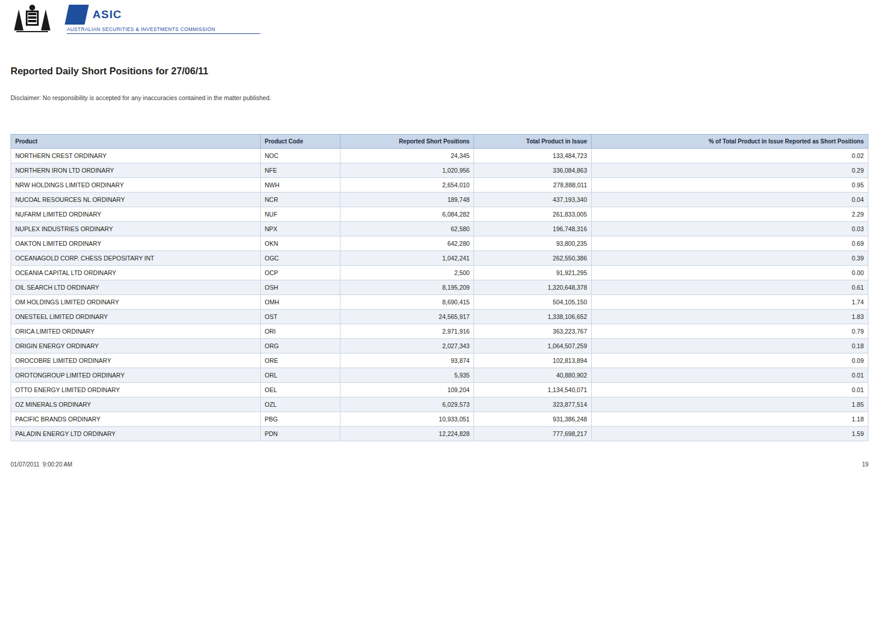ASIC
Australian Securities & Investments Commission
Reported Daily Short Positions for 27/06/11
Disclaimer: No responsibility is accepted for any inaccuracies contained in the matter published.
| Product | Product Code | Reported Short Positions | Total Product in Issue | % of Total Product in Issue Reported as Short Positions |
| --- | --- | --- | --- | --- |
| NORTHERN CREST ORDINARY | NOC | 24,345 | 133,484,723 | 0.02 |
| NORTHERN IRON LTD ORDINARY | NFE | 1,020,956 | 336,084,863 | 0.29 |
| NRW HOLDINGS LIMITED ORDINARY | NWH | 2,654,010 | 278,888,011 | 0.95 |
| NUCOAL RESOURCES NL ORDINARY | NCR | 189,748 | 437,193,340 | 0.04 |
| NUFARM LIMITED ORDINARY | NUF | 6,084,282 | 261,833,005 | 2.29 |
| NUPLEX INDUSTRIES ORDINARY | NPX | 62,580 | 196,748,316 | 0.03 |
| OAKTON LIMITED ORDINARY | OKN | 642,280 | 93,800,235 | 0.69 |
| OCEANAGOLD CORP. CHESS DEPOSITARY INT | OGC | 1,042,241 | 262,550,386 | 0.39 |
| OCEANIA CAPITAL LTD ORDINARY | OCP | 2,500 | 91,921,295 | 0.00 |
| OIL SEARCH LTD ORDINARY | OSH | 8,195,209 | 1,320,648,378 | 0.61 |
| OM HOLDINGS LIMITED ORDINARY | OMH | 8,690,415 | 504,105,150 | 1.74 |
| ONESTEEL LIMITED ORDINARY | OST | 24,565,917 | 1,338,106,652 | 1.83 |
| ORICA LIMITED ORDINARY | ORI | 2,971,916 | 363,223,767 | 0.79 |
| ORIGIN ENERGY ORDINARY | ORG | 2,027,343 | 1,064,507,259 | 0.18 |
| OROCOBRE LIMITED ORDINARY | ORE | 93,874 | 102,813,894 | 0.09 |
| OROTONGROUP LIMITED ORDINARY | ORL | 5,935 | 40,880,902 | 0.01 |
| OTTO ENERGY LIMITED ORDINARY | OEL | 109,204 | 1,134,540,071 | 0.01 |
| OZ MINERALS ORDINARY | OZL | 6,029,573 | 323,877,514 | 1.85 |
| PACIFIC BRANDS ORDINARY | PBG | 10,933,051 | 931,386,248 | 1.18 |
| PALADIN ENERGY LTD ORDINARY | PDN | 12,224,828 | 777,698,217 | 1.59 |
01/07/2011 9:00:20 AM
19